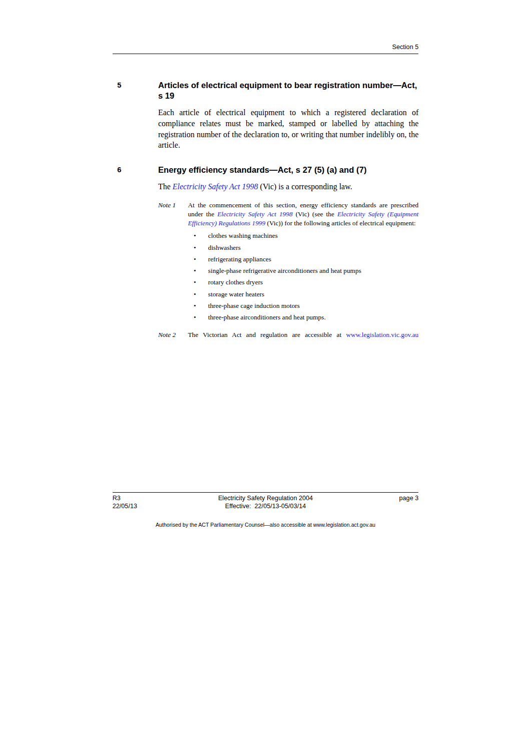Section 5
5
Articles of electrical equipment to bear registration number—Act, s 19
Each article of electrical equipment to which a registered declaration of compliance relates must be marked, stamped or labelled by attaching the registration number of the declaration to, or writing that number indelibly on, the article.
6
Energy efficiency standards—Act, s 27 (5) (a) and (7)
The Electricity Safety Act 1998 (Vic) is a corresponding law.
Note 1
At the commencement of this section, energy efficiency standards are prescribed under the Electricity Safety Act 1998 (Vic) (see the Electricity Safety (Equipment Efficiency) Regulations 1999 (Vic)) for the following articles of electrical equipment:
•clothes washing machines
•dishwashers
•refrigerating appliances
•single-phase refrigerative airconditioners and heat pumps
•rotary clothes dryers
•storage water heaters
•three-phase cage induction motors
•three-phase airconditioners and heat pumps.
Note 2
The Victorian Act and regulation are accessible at www.legislation.vic.gov.au
R3
22/05/13
Electricity Safety Regulation 2004
Effective: 22/05/13-05/03/14
page 3
Authorised by the ACT Parliamentary Counsel—also accessible at www.legislation.act.gov.au